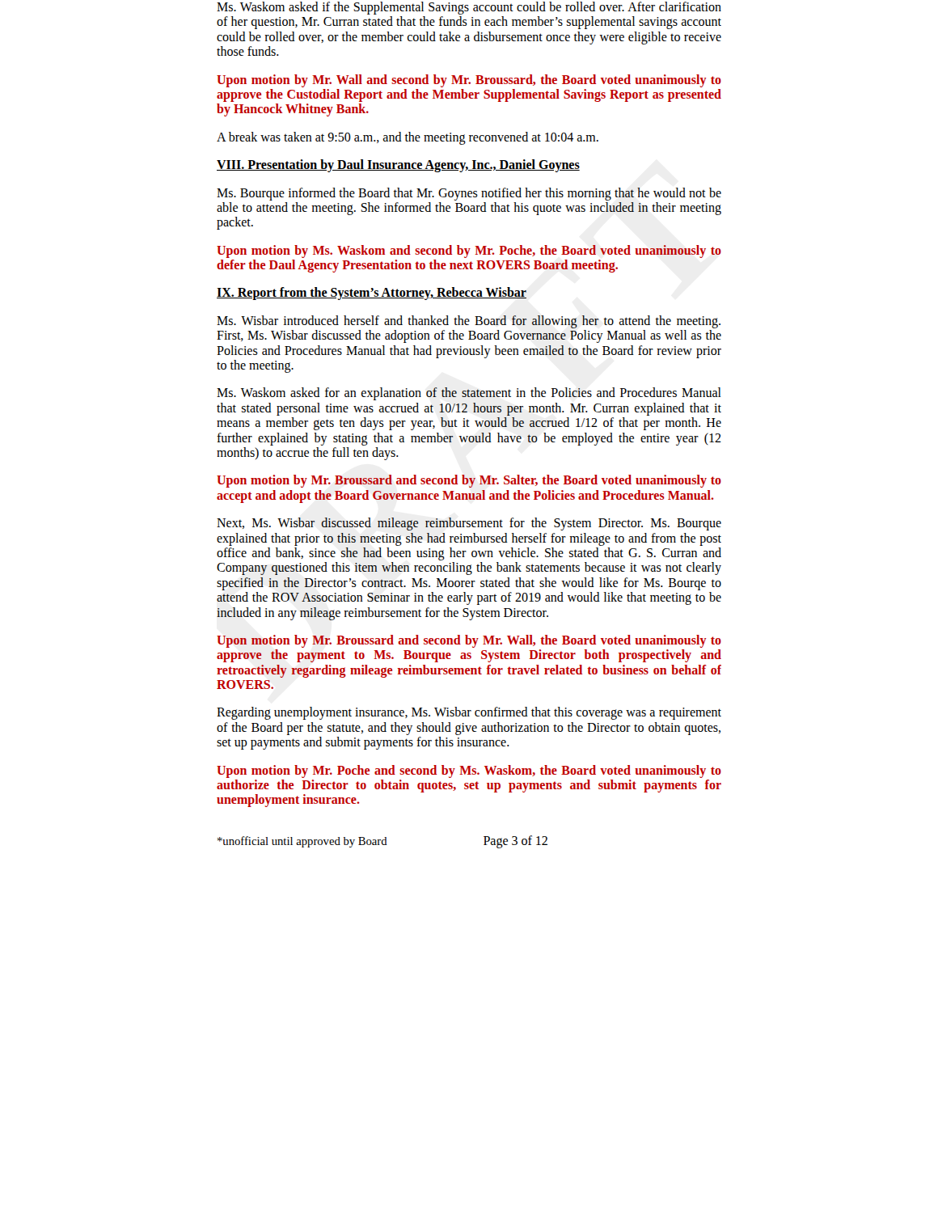DRAFT
Ms. Waskom asked if the Supplemental Savings account could be rolled over. After clarification of her question, Mr. Curran stated that the funds in each member’s supplemental savings account could be rolled over, or the member could take a disbursement once they were eligible to receive those funds.
Upon motion by Mr. Wall and second by Mr. Broussard, the Board voted unanimously to approve the Custodial Report and the Member Supplemental Savings Report as presented by Hancock Whitney Bank.
A break was taken at 9:50 a.m., and the meeting reconvened at 10:04 a.m.
VIII. Presentation by Daul Insurance Agency, Inc., Daniel Goynes
Ms. Bourque informed the Board that Mr. Goynes notified her this morning that he would not be able to attend the meeting. She informed the Board that his quote was included in their meeting packet.
Upon motion by Ms. Waskom and second by Mr. Poche, the Board voted unanimously to defer the Daul Agency Presentation to the next ROVERS Board meeting.
IX. Report from the System’s Attorney, Rebecca Wisbar
Ms. Wisbar introduced herself and thanked the Board for allowing her to attend the meeting. First, Ms. Wisbar discussed the adoption of the Board Governance Policy Manual as well as the Policies and Procedures Manual that had previously been emailed to the Board for review prior to the meeting.
Ms. Waskom asked for an explanation of the statement in the Policies and Procedures Manual that stated personal time was accrued at 10/12 hours per month. Mr. Curran explained that it means a member gets ten days per year, but it would be accrued 1/12 of that per month. He further explained by stating that a member would have to be employed the entire year (12 months) to accrue the full ten days.
Upon motion by Mr. Broussard and second by Mr. Salter, the Board voted unanimously to accept and adopt the Board Governance Manual and the Policies and Procedures Manual.
Next, Ms. Wisbar discussed mileage reimbursement for the System Director. Ms. Bourque explained that prior to this meeting she had reimbursed herself for mileage to and from the post office and bank, since she had been using her own vehicle. She stated that G. S. Curran and Company questioned this item when reconciling the bank statements because it was not clearly specified in the Director’s contract. Ms. Moorer stated that she would like for Ms. Bourqe to attend the ROV Association Seminar in the early part of 2019 and would like that meeting to be included in any mileage reimbursement for the System Director.
Upon motion by Mr. Broussard and second by Mr. Wall, the Board voted unanimously to approve the payment to Ms. Bourque as System Director both prospectively and retroactively regarding mileage reimbursement for travel related to business on behalf of ROVERS.
Regarding unemployment insurance, Ms. Wisbar confirmed that this coverage was a requirement of the Board per the statute, and they should give authorization to the Director to obtain quotes, set up payments and submit payments for this insurance.
Upon motion by Mr. Poche and second by Ms. Waskom, the Board voted unanimously to authorize the Director to obtain quotes, set up payments and submit payments for unemployment insurance.
*unofficial until approved by Board Page 3 of 12